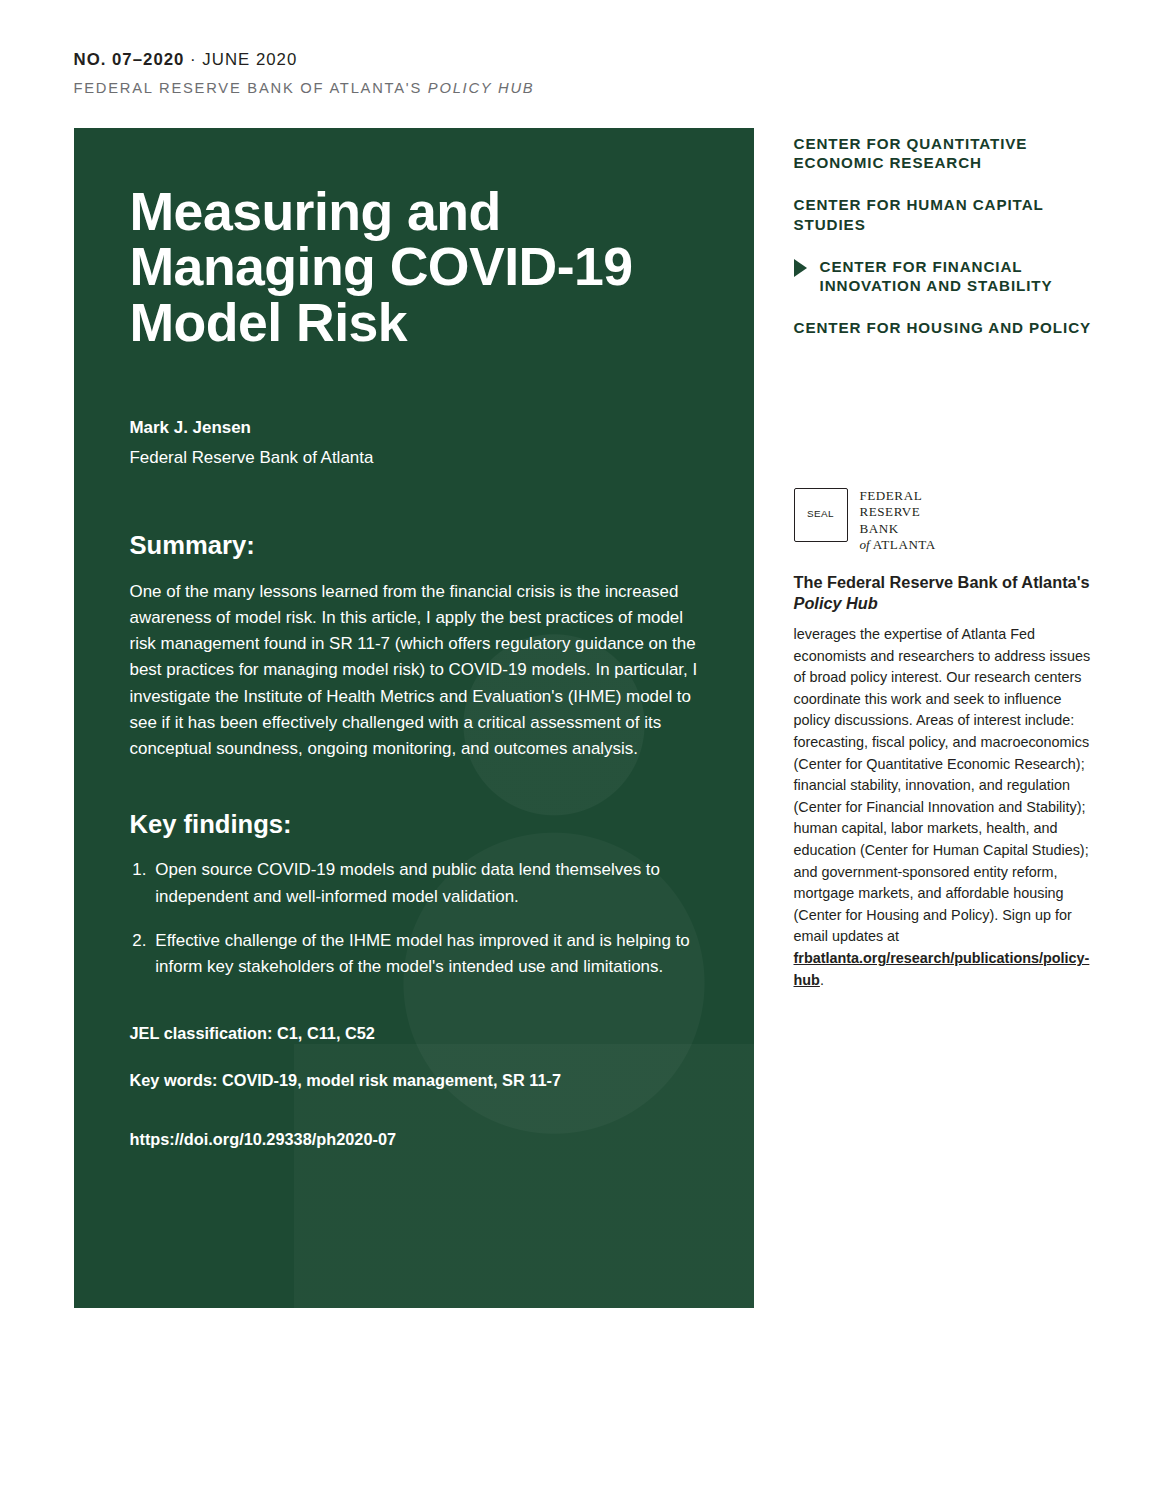NO. 07–2020 · JUNE 2020
Federal Reserve Bank of Atlanta's Policy Hub
Measuring and Managing COVID-19 Model Risk
Mark J. Jensen
Federal Reserve Bank of Atlanta
Summary:
One of the many lessons learned from the financial crisis is the increased awareness of model risk. In this article, I apply the best practices of model risk management found in SR 11-7 (which offers regulatory guidance on the best practices for managing model risk) to COVID-19 models. In particular, I investigate the Institute of Health Metrics and Evaluation's (IHME) model to see if it has been effectively challenged with a critical assessment of its conceptual soundness, ongoing monitoring, and outcomes analysis.
Key findings:
Open source COVID-19 models and public data lend themselves to independent and well-informed model validation.
Effective challenge of the IHME model has improved it and is helping to inform key stakeholders of the model's intended use and limitations.
JEL classification: C1, C11, C52
Key words: COVID-19, model risk management, SR 11-7
https://doi.org/10.29338/ph2020-07
Center for Quantitative Economic Research
Center for Human Capital Studies
Center for Financial Innovation and Stability
Center for Housing and Policy
SEAL
Federal
Reserve
Bank
of Atlanta
The Federal Reserve Bank of Atlanta's Policy Hub
leverages the expertise of Atlanta Fed economists and researchers to address issues of broad policy interest. Our research centers coordinate this work and seek to influence policy discussions. Areas of interest include: forecasting, fiscal policy, and macroeconomics (Center for Quantitative Economic Research); financial stability, innovation, and regulation (Center for Financial Innovation and Stability); human capital, labor markets, health, and education (Center for Human Capital Studies); and government-sponsored entity reform, mortgage markets, and affordable housing (Center for Housing and Policy). Sign up for email updates at frbatlanta.org/research/publications/policy-hub.